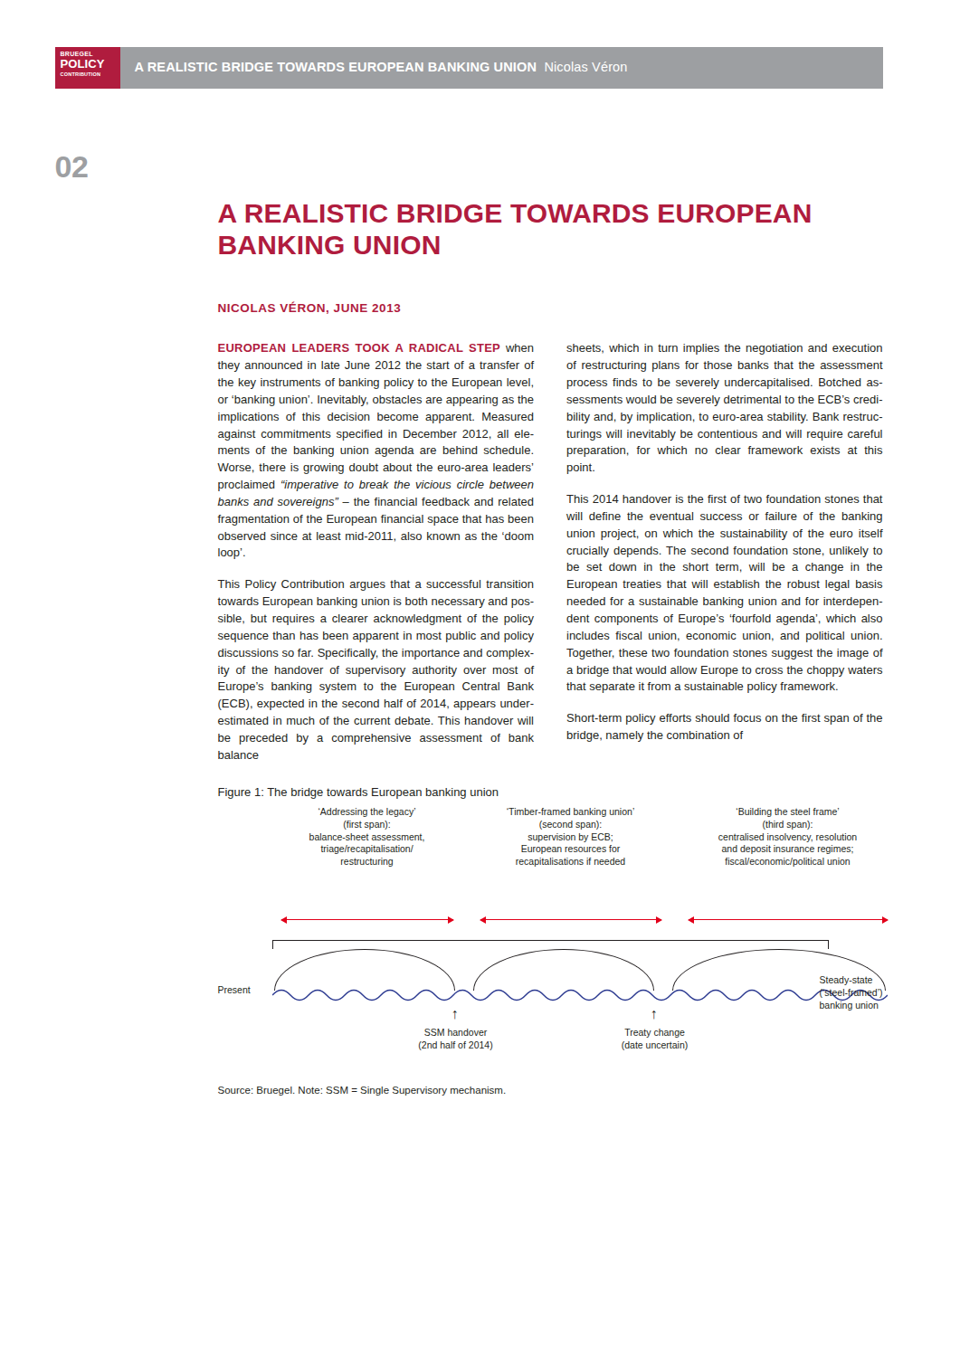BRUEGEL
POLICY
CONTRIBUTION
A REALISTIC BRIDGE TOWARDS EUROPEAN BANKING UNION Nicolas Véron
02
A REALISTIC BRIDGE TOWARDS EUROPEAN BANKING UNION
NICOLAS VÉRON, JUNE 2013
EUROPEAN LEADERS TOOK A RADICAL STEP when they announced in late June 2012 the start of a transfer of the key instruments of banking policy to the European level, or ‘banking union’. Inevitably, obstacles are appearing as the implications of this decision become apparent. Measured against commitments specified in December 2012, all elements of the banking union agenda are behind schedule. Worse, there is growing doubt about the euro-area leaders’ proclaimed “imperative to break the vicious circle between banks and sovereigns” – the financial feedback and related fragmentation of the European financial space that has been observed since at least mid-2011, also known as the ‘doom loop’.
This Policy Contribution argues that a successful transition towards European banking union is both necessary and possible, but requires a clearer acknowledgment of the policy sequence than has been apparent in most public and policy discussions so far. Specifically, the importance and complexity of the handover of supervisory authority over most of Europe’s banking system to the European Central Bank (ECB), expected in the second half of 2014, appears underestimated in much of the current debate. This handover will be preceded by a comprehensive assessment of bank balance
sheets, which in turn implies the negotiation and execution of restructuring plans for those banks that the assessment process finds to be severely undercapitalised. Botched assessments would be severely detrimental to the ECB’s credibility and, by implication, to euro-area stability. Bank restructurings will inevitably be contentious and will require careful preparation, for which no clear framework exists at this point.
This 2014 handover is the first of two foundation stones that will define the eventual success or failure of the banking union project, on which the sustainability of the euro itself crucially depends. The second foundation stone, unlikely to be set down in the short term, will be a change in the European treaties that will establish the robust legal basis needed for a sustainable banking union and for interdependent components of Europe’s ‘fourfold agenda’, which also includes fiscal union, economic union, and political union. Together, these two foundation stones suggest the image of a bridge that would allow Europe to cross the choppy waters that separate it from a sustainable policy framework.
Short-term policy efforts should focus on the first span of the bridge, namely the combination of
Figure 1: The bridge towards European banking union
‘Addressing the legacy’
(first span):
balance-sheet assessment,
triage/recapitalisation/
restructuring
‘Timber-framed banking union’
(second span):
supervision by ECB;
European resources for
recapitalisations if needed
‘Building the steel frame’
(third span):
centralised insolvency, resolution
and deposit insurance regimes;
fiscal/economic/political union
Present
Steady-state
(‘steel-framed’)
banking union
↑
SSM handover
(2nd half of 2014)
↑
Treaty change
(date uncertain)
Source: Bruegel. Note: SSM = Single Supervisory mechanism.